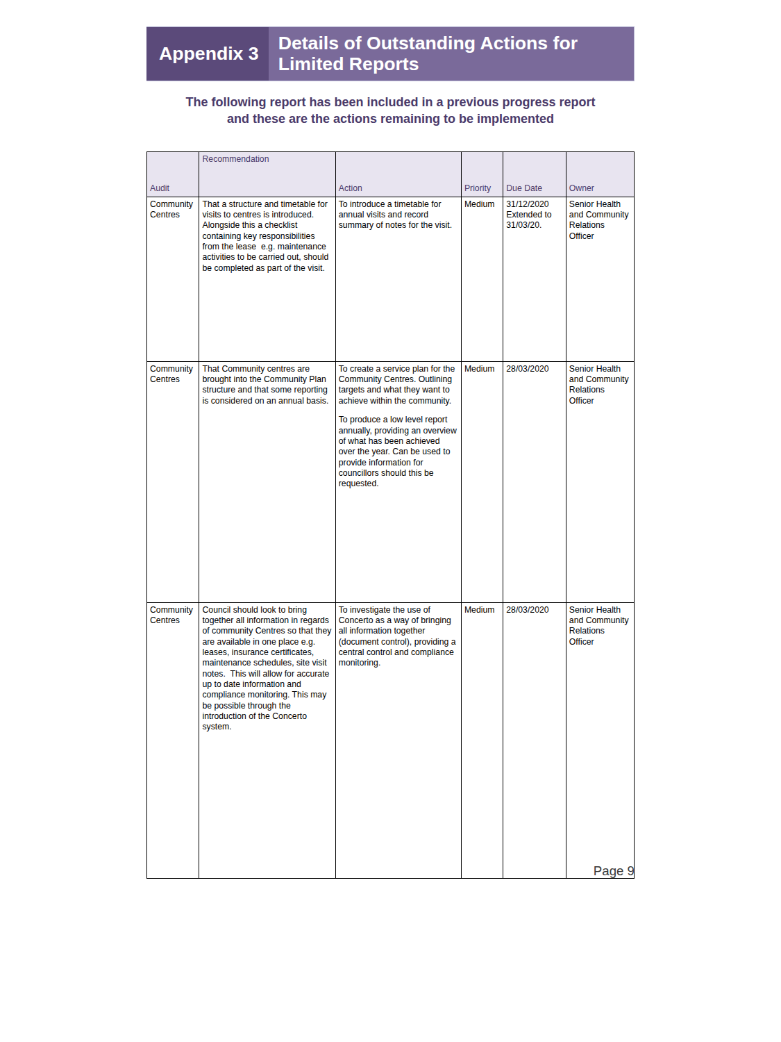Appendix 3
Details of Outstanding Actions for Limited Reports
The following report has been included in a previous progress report and these are the actions remaining to be implemented
| Audit | Recommendation | Action | Priority | Due Date | Owner |
| --- | --- | --- | --- | --- | --- |
| Community Centres | That a structure and timetable for visits to centres is introduced. Alongside this a checklist containing key responsibilities from the lease e.g. maintenance activities to be carried out, should be completed as part of the visit. | To introduce a timetable for annual visits and record summary of notes for the visit. | Medium | 31/12/2020 Extended to 31/03/20. | Senior Health and Community Relations Officer |
| Community Centres | That Community centres are brought into the Community Plan structure and that some reporting is considered on an annual basis. | To create a service plan for the Community Centres. Outlining targets and what they want to achieve within the community. To produce a low level report annually, providing an overview of what has been achieved over the year. Can be used to provide information for councillors should this be requested. | Medium | 28/03/2020 | Senior Health and Community Relations Officer |
| Community Centres | Council should look to bring together all information in regards of community Centres so that they are available in one place e.g. leases, insurance certificates, maintenance schedules, site visit notes. This will allow for accurate up to date information and compliance monitoring. This may be possible through the introduction of the Concerto system. | To investigate the use of Concerto as a way of bringing all information together (document control), providing a central control and compliance monitoring. | Medium | 28/03/2020 | Senior Health and Community Relations Officer |
Page 9